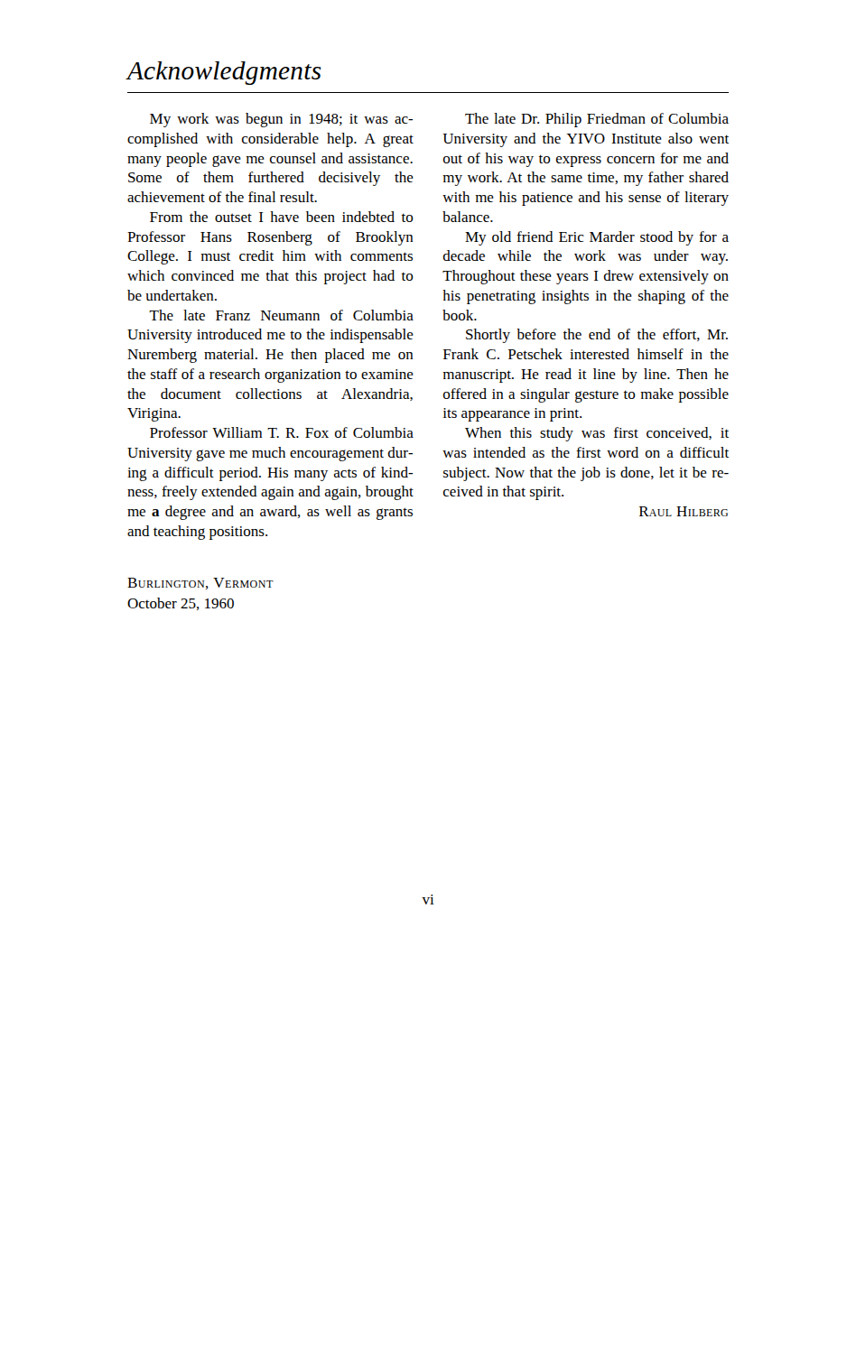Acknowledgments
My work was begun in 1948; it was accomplished with considerable help. A great many people gave me counsel and assistance. Some of them furthered decisively the achievement of the final result.
From the outset I have been indebted to Professor Hans Rosenberg of Brooklyn College. I must credit him with comments which convinced me that this project had to be undertaken.
The late Franz Neumann of Columbia University introduced me to the indispensable Nuremberg material. He then placed me on the staff of a research organization to examine the document collections at Alexandria, Virigina.
Professor William T. R. Fox of Columbia University gave me much encouragement during a difficult period. His many acts of kindness, freely extended again and again, brought me a degree and an award, as well as grants and teaching positions.
The late Dr. Philip Friedman of Columbia University and the YIVO Institute also went out of his way to express concern for me and my work. At the same time, my father shared with me his patience and his sense of literary balance.
My old friend Eric Marder stood by for a decade while the work was under way. Throughout these years I drew extensively on his penetrating insights in the shaping of the book.
Shortly before the end of the effort, Mr. Frank C. Petschek interested himself in the manuscript. He read it line by line. Then he offered in a singular gesture to make possible its appearance in print.
When this study was first conceived, it was intended as the first word on a difficult subject. Now that the job is done, let it be received in that spirit.
Raul Hilberg
Burlington, Vermont
October 25, 1960
vi